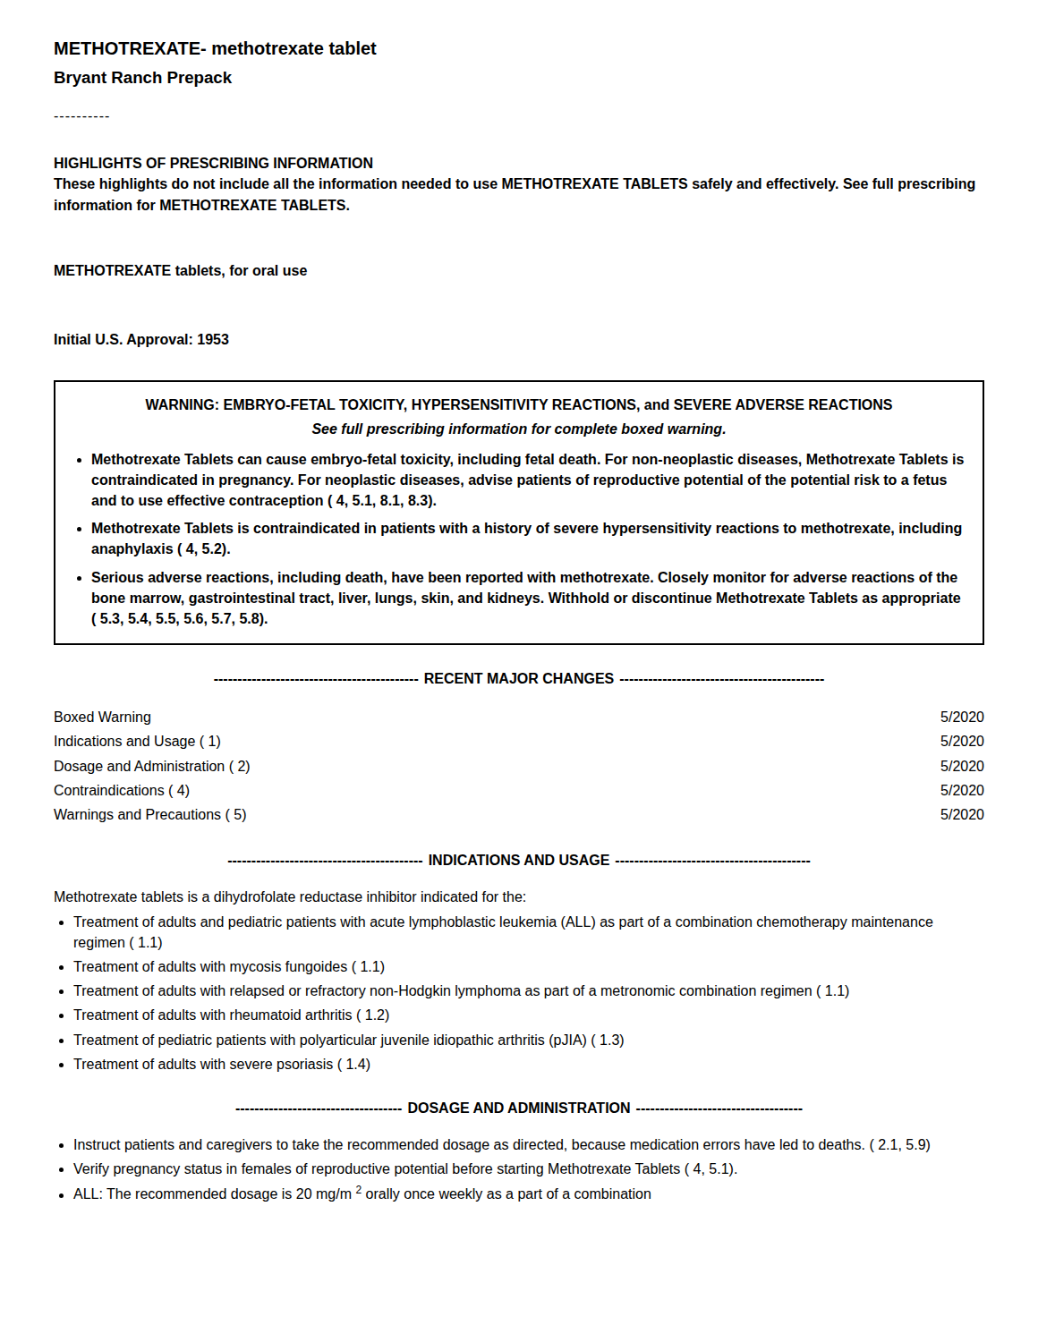METHOTREXATE- methotrexate tablet
Bryant Ranch Prepack
----------
HIGHLIGHTS OF PRESCRIBING INFORMATION
These highlights do not include all the information needed to use METHOTREXATE TABLETS safely and effectively. See full prescribing information for METHOTREXATE TABLETS.
METHOTREXATE tablets, for oral use
Initial U.S. Approval: 1953
WARNING: EMBRYO-FETAL TOXICITY, HYPERSENSITIVITY REACTIONS, and SEVERE ADVERSE REACTIONS
See full prescribing information for complete boxed warning.
Methotrexate Tablets can cause embryo-fetal toxicity, including fetal death. For non-neoplastic diseases, Methotrexate Tablets is contraindicated in pregnancy. For neoplastic diseases, advise patients of reproductive potential of the potential risk to a fetus and to use effective contraception ( 4, 5.1, 8.1, 8.3).
Methotrexate Tablets is contraindicated in patients with a history of severe hypersensitivity reactions to methotrexate, including anaphylaxis ( 4, 5.2).
Serious adverse reactions, including death, have been reported with methotrexate. Closely monitor for adverse reactions of the bone marrow, gastrointestinal tract, liver, lungs, skin, and kidneys. Withhold or discontinue Methotrexate Tablets as appropriate ( 5.3, 5.4, 5.5, 5.6, 5.7, 5.8).
-------------------------------------------RECENT MAJOR CHANGES-------------------------------------------
| Boxed Warning | 5/2020 |
| Indications and Usage ( 1) | 5/2020 |
| Dosage and Administration ( 2) | 5/2020 |
| Contraindications ( 4) | 5/2020 |
| Warnings and Precautions ( 5) | 5/2020 |
-----------------------------------------INDICATIONS AND USAGE-----------------------------------------
Methotrexate tablets is a dihydrofolate reductase inhibitor indicated for the:
Treatment of adults and pediatric patients with acute lymphoblastic leukemia (ALL) as part of a combination chemotherapy maintenance regimen ( 1.1)
Treatment of adults with mycosis fungoides ( 1.1)
Treatment of adults with relapsed or refractory non-Hodgkin lymphoma as part of a metronomic combination regimen ( 1.1)
Treatment of adults with rheumatoid arthritis ( 1.2)
Treatment of pediatric patients with polyarticular juvenile idiopathic arthritis (pJIA) ( 1.3)
Treatment of adults with severe psoriasis ( 1.4)
-----------------------------------DOSAGE AND ADMINISTRATION-----------------------------------
Instruct patients and caregivers to take the recommended dosage as directed, because medication errors have led to deaths. ( 2.1, 5.9)
Verify pregnancy status in females of reproductive potential before starting Methotrexate Tablets ( 4, 5.1).
ALL: The recommended dosage is 20 mg/m 2 orally once weekly as a part of a combination